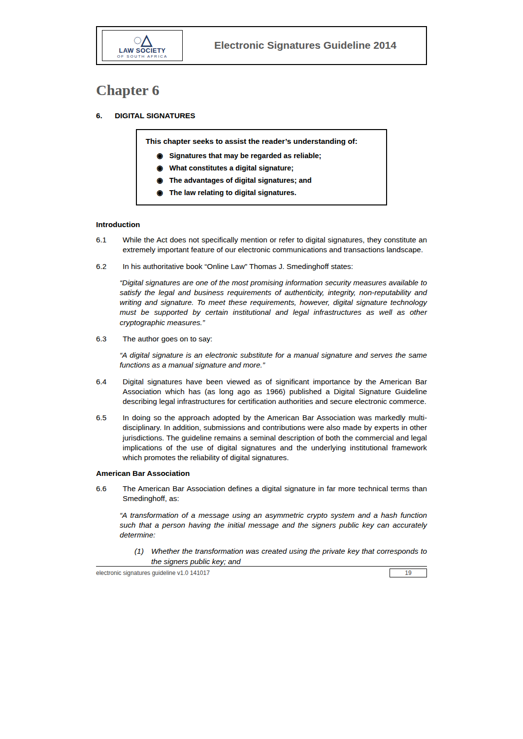◌△
LAW SOCIETY
OF SOUTH AFRICA
Electronic Signatures Guideline 2014
Chapter 6
6. DIGITAL SIGNATURES
This chapter seeks to assist the reader’s understanding of:
Signatures that may be regarded as reliable;
What constitutes a digital signature;
The advantages of digital signatures; and
The law relating to digital signatures.
Introduction
6.1
While the Act does not specifically mention or refer to digital signatures, they constitute an extremely important feature of our electronic communications and transactions landscape.
6.2
In his authoritative book “Online Law” Thomas J. Smedinghoff states:
“Digital signatures are one of the most promising information security measures available to satisfy the legal and business requirements of authenticity, integrity, non-reputability and writing and signature. To meet these requirements, however, digital signature technology must be supported by certain institutional and legal infrastructures as well as other cryptographic measures.”
6.3
The author goes on to say:
“A digital signature is an electronic substitute for a manual signature and serves the same functions as a manual signature and more.”
6.4
Digital signatures have been viewed as of significant importance by the American Bar Association which has (as long ago as 1966) published a Digital Signature Guideline describing legal infrastructures for certification authorities and secure electronic commerce.
6.5
In doing so the approach adopted by the American Bar Association was markedly multi-disciplinary. In addition, submissions and contributions were also made by experts in other jurisdictions. The guideline remains a seminal description of both the commercial and legal implications of the use of digital signatures and the underlying institutional framework which promotes the reliability of digital signatures.
American Bar Association
6.6
The American Bar Association defines a digital signature in far more technical terms than Smedinghoff, as:
“A transformation of a message using an asymmetric crypto system and a hash function such that a person having the initial message and the signers public key can accurately determine:
(1)
Whether the transformation was created using the private key that corresponds to the signers public key; and
electronic signatures guideline v1.0 141017
19